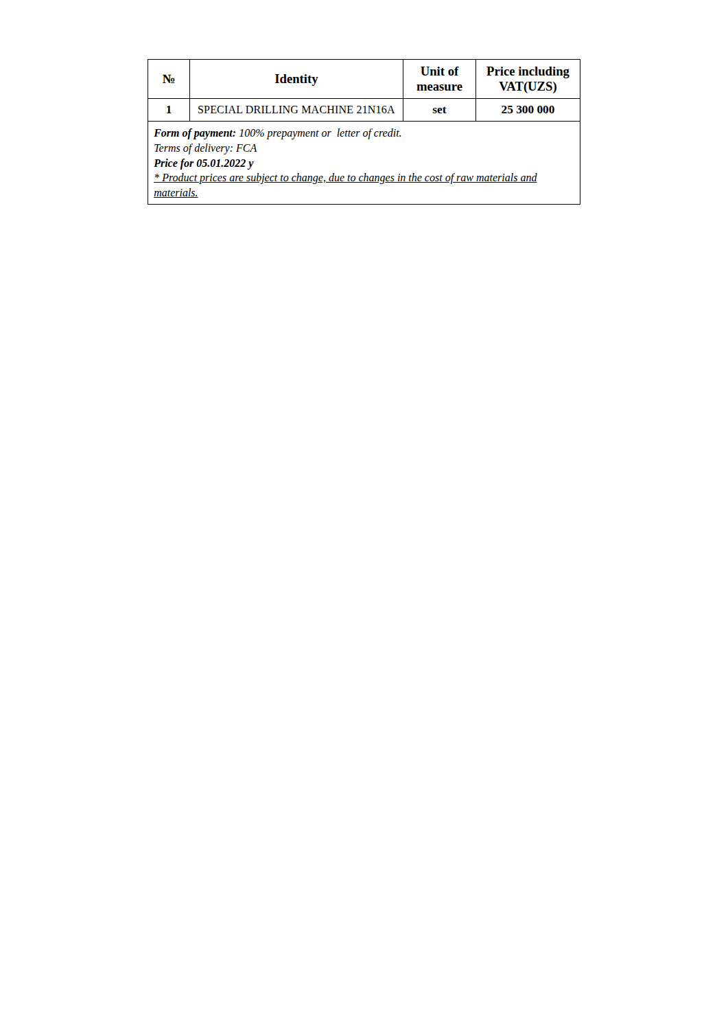| № | Identity | Unit of measure | Price including VAT(UZS) |
| --- | --- | --- | --- |
| 1 | SPECIAL DRILLING MACHINE 21N16A | set | 25 300 000 |
| Form of payment: 100% prepayment or letter of credit. Terms of delivery: FCA Price for 05.01.2022 y * Product prices are subject to change, due to changes in the cost of raw materials and materials. |